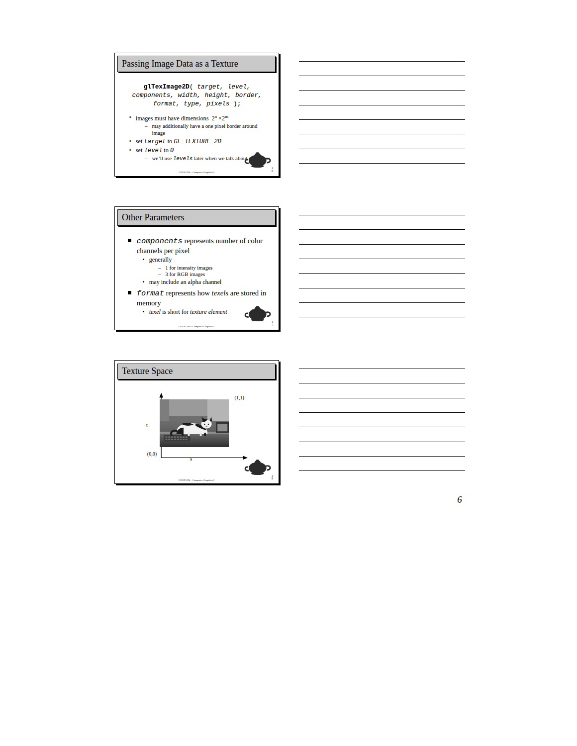Passing Image Data as a Texture
glTexImage2D( target, level,
components, width, height, border,
format, type, pixels );
images must have dimensions 2n ×2m
may additionally have a one pixel border around image
set target to GL_TEXTURE_2D
set level to 0
we’ll use levels later when we talk about mipmaps
COEN 290 - Computer Graphics I
1
6
Other Parameters
components represents number of color channels per pixel
generally
1 for intensity images
3 for RGB images
may include an alpha channel
format represents how texels are stored in memory
texel is short for texture element
COEN 290 - Computer Graphics I
1
7
Texture Space
(1,1) (0,0) t s
COEN 290 - Computer Graphics I
1
8
6